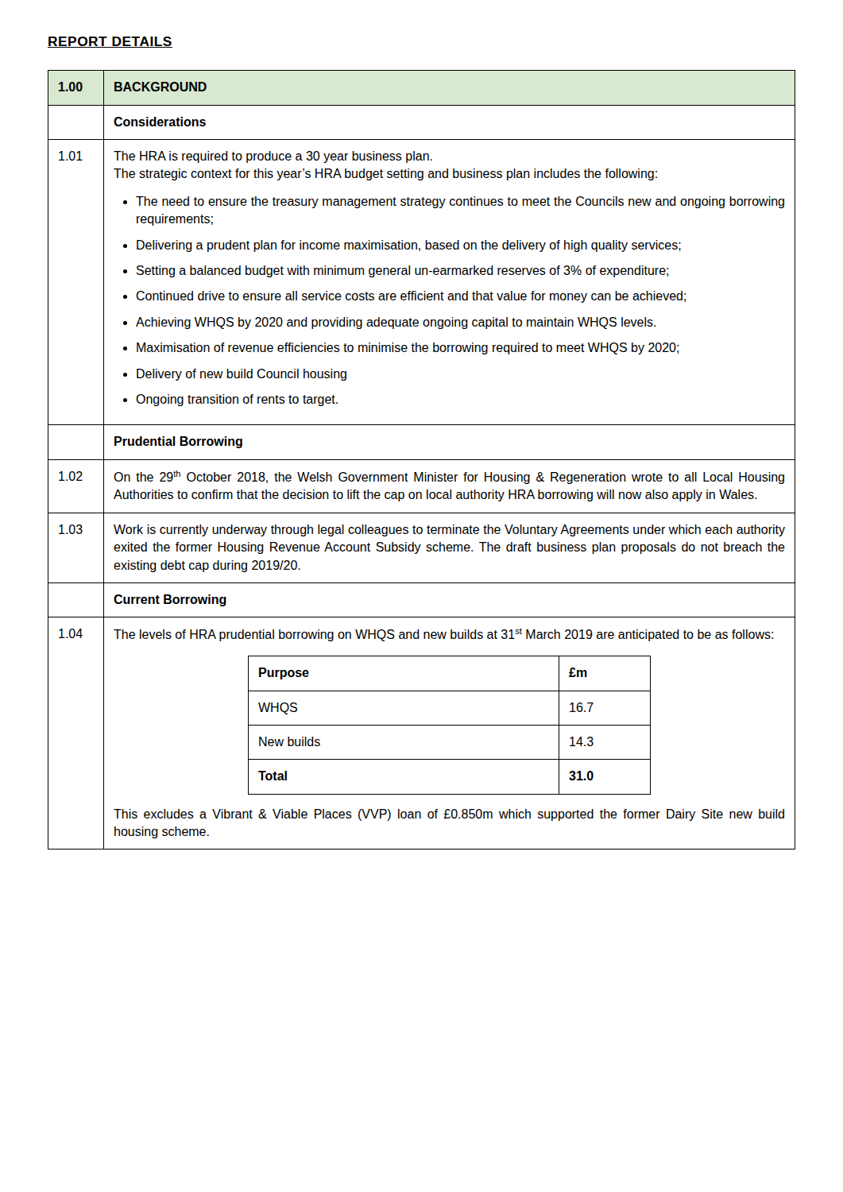REPORT DETAILS
| 1.00 | BACKGROUND |
| | Considerations |
| 1.01 | The HRA is required to produce a 30 year business plan. The strategic context for this year’s HRA budget setting and business plan includes the following: The need to ensure the treasury management strategy continues to meet the Councils new and ongoing borrowing requirements; Delivering a prudent plan for income maximisation, based on the delivery of high quality services; Setting a balanced budget with minimum general un-earmarked reserves of 3% of expenditure; Continued drive to ensure all service costs are efficient and that value for money can be achieved; Achieving WHQS by 2020 and providing adequate ongoing capital to maintain WHQS levels. Maximisation of revenue efficiencies to minimise the borrowing required to meet WHQS by 2020; Delivery of new build Council housing Ongoing transition of rents to target. |
| | Prudential Borrowing |
| 1.02 | On the 29 th October 2018, the Welsh Government Minister for Housing & Regeneration wrote to all Local Housing Authorities to confirm that the decision to lift the cap on local authority HRA borrowing will now also apply in Wales. |
| 1.03 | Work is currently underway through legal colleagues to terminate the Voluntary Agreements under which each authority exited the former Housing Revenue Account Subsidy scheme. The draft business plan proposals do not breach the existing debt cap during 2019/20. |
| | Current Borrowing |
| 1.04 | The levels of HRA prudential borrowing on WHQS and new builds at 31 st March 2019 are anticipated to be as follows: / Purpose / £m / / WHQS / 16.7 / / New builds / 14.3 / / Total / 31.0 / This excludes a Vibrant & Viable Places (VVP) loan of £0.850m which supported the former Dairy Site new build housing scheme. |